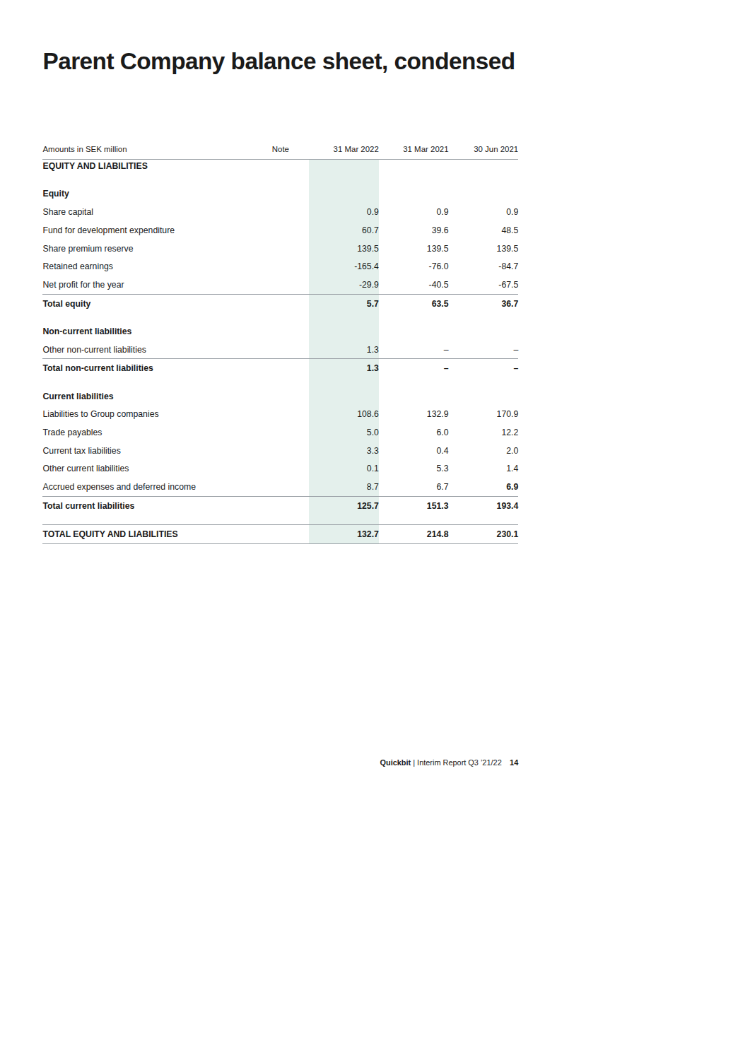Parent Company balance sheet, condensed
| Amounts in SEK million | Note | 31 Mar 2022 | 31 Mar 2021 | 30 Jun 2021 |
| --- | --- | --- | --- | --- |
| EQUITY AND LIABILITIES | | | | |
| Equity | | | | |
| Share capital | | 0.9 | 0.9 | 0.9 |
| Fund for development expenditure | | 60.7 | 39.6 | 48.5 |
| Share premium reserve | | 139.5 | 139.5 | 139.5 |
| Retained earnings | | -165.4 | -76.0 | -84.7 |
| Net profit for the year | | -29.9 | -40.5 | -67.5 |
| Total equity | | 5.7 | 63.5 | 36.7 |
| Non-current liabilities | | | | |
| Other non-current liabilities | | 1.3 | – | – |
| Total non-current liabilities | | 1.3 | – | – |
| Current liabilities | | | | |
| Liabilities to Group companies | | 108.6 | 132.9 | 170.9 |
| Trade payables | | 5.0 | 6.0 | 12.2 |
| Current tax liabilities | | 3.3 | 0.4 | 2.0 |
| Other current liabilities | | 0.1 | 5.3 | 1.4 |
| Accrued expenses and deferred income | | 8.7 | 6.7 | 6.9 |
| Total current liabilities | | 125.7 | 151.3 | 193.4 |
| TOTAL EQUITY AND LIABILITIES | | 132.7 | 214.8 | 230.1 |
Quickbit | Interim Report Q3 ’21/22 14